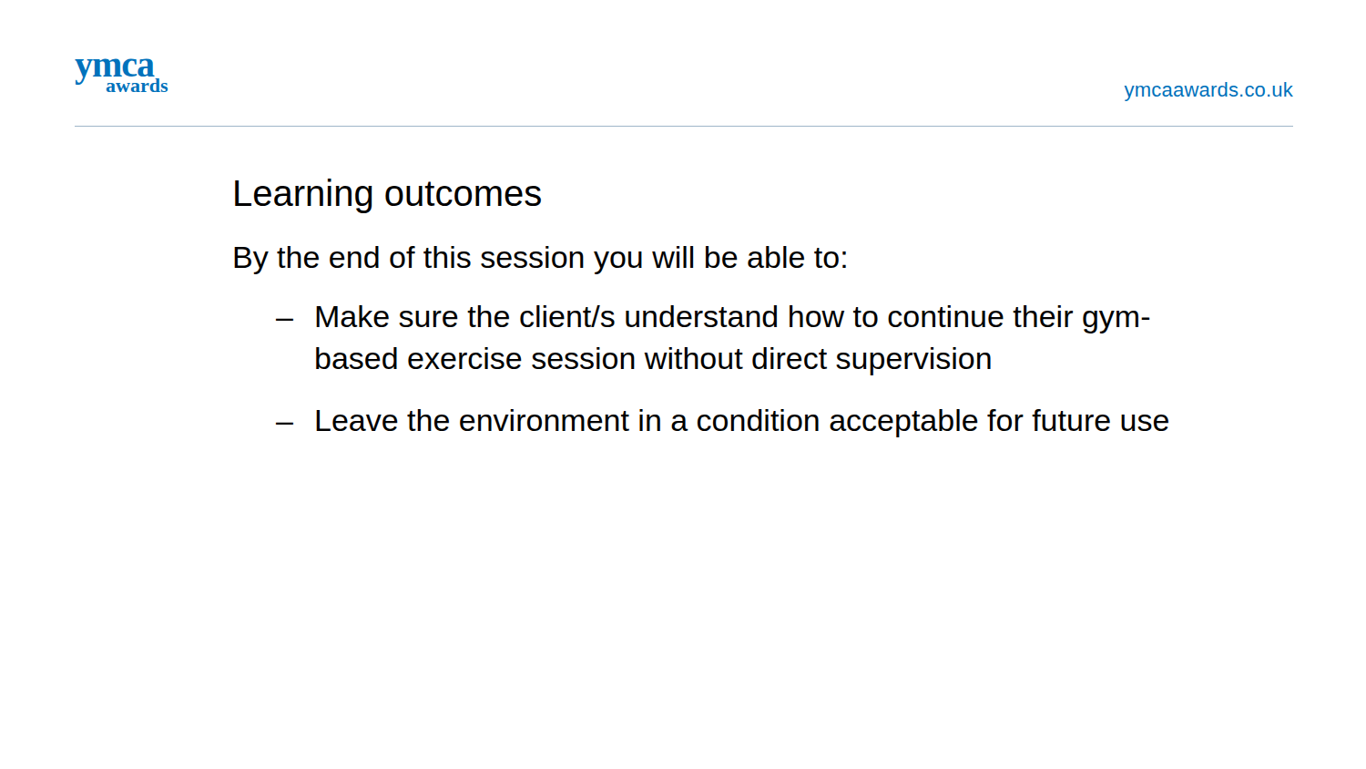ymca
awards
ymcaawards.co.uk
Learning outcomes
By the end of this session you will be able to:
Make sure the client/s understand how to continue their gym-based exercise session without direct supervision
Leave the environment in a condition acceptable for future use